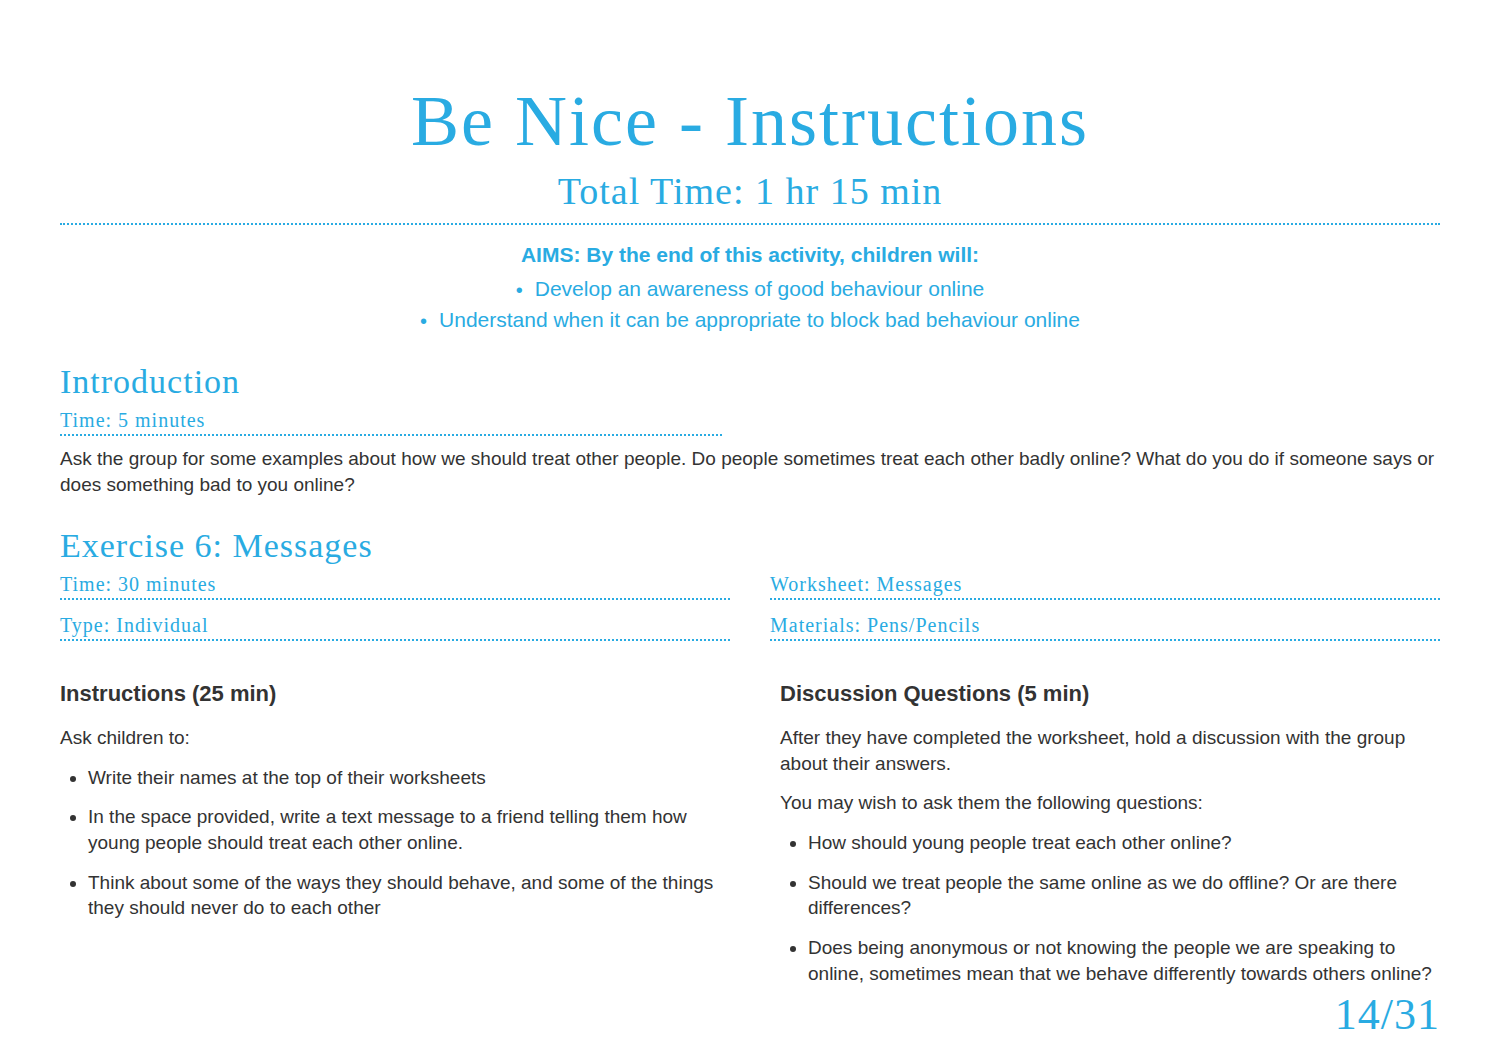Be Nice - Instructions
Total Time: 1 hr 15 min
AIMS: By the end of this activity, children will:
Develop an awareness of good behaviour online
Understand when it can be appropriate to block bad behaviour online
Introduction
Time: 5 minutes
Ask the group for some examples about how we should treat other people. Do people sometimes treat each other badly online? What do you do if someone says or does something bad to you online?
Exercise 6: Messages
Time: 30 minutes
Type: Individual
Worksheet: Messages
Materials: Pens/Pencils
Instructions (25 min)
Ask children to:
Write their names at the top of their worksheets
In the space provided, write a text message to a friend telling them how young people should treat each other online.
Think about some of the ways they should behave, and some of the things they should never do to each other
Discussion Questions (5 min)
After they have completed the worksheet, hold a discussion with the group about their answers.
You may wish to ask them the following questions:
How should young people treat each other online?
Should we treat people the same online as we do offline? Or are there differences?
Does being anonymous or not knowing the people we are speaking to online, sometimes mean that we behave differently towards others online?
14/31